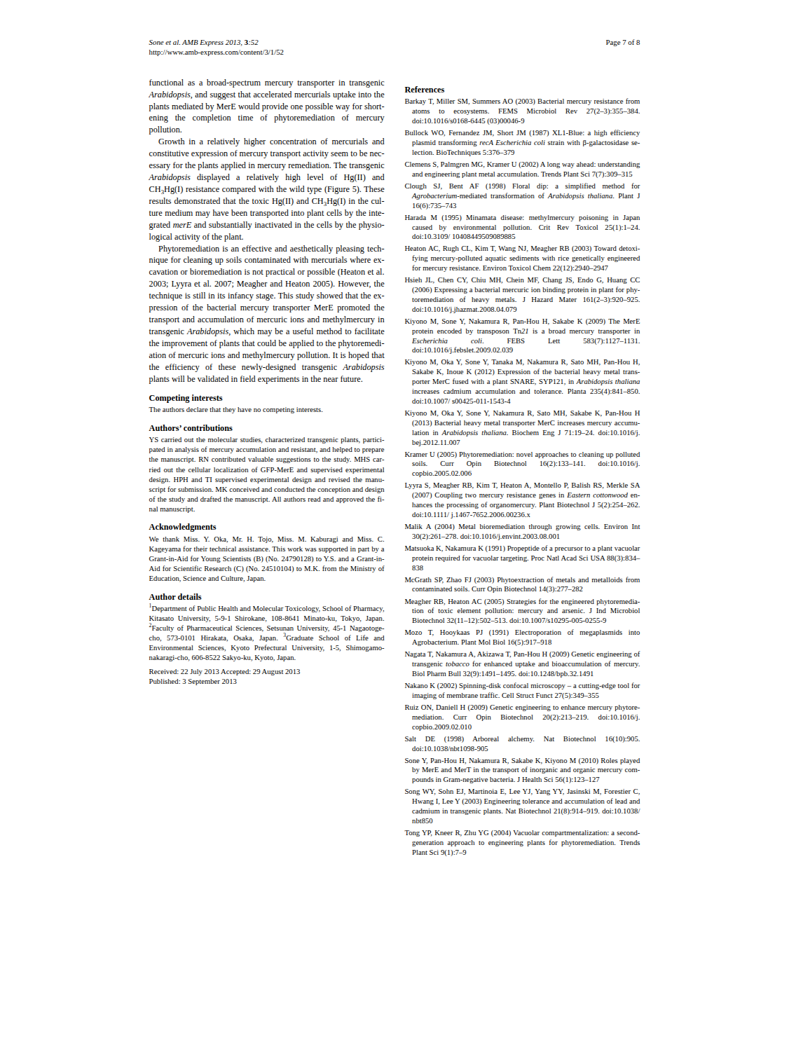Sone et al. AMB Express 2013, 3:52
http://www.amb-express.com/content/3/1/52
Page 7 of 8
functional as a broad-spectrum mercury transporter in transgenic Arabidopsis, and suggest that accelerated mercurials uptake into the plants mediated by MerE would provide one possible way for shortening the completion time of phytoremediation of mercury pollution.
Growth in a relatively higher concentration of mercurials and constitutive expression of mercury transport activity seem to be necessary for the plants applied in mercury remediation. The transgenic Arabidopsis displayed a relatively high level of Hg(II) and CH3Hg(I) resistance compared with the wild type (Figure 5). These results demonstrated that the toxic Hg(II) and CH3Hg(I) in the culture medium may have been transported into plant cells by the integrated merE and substantially inactivated in the cells by the physiological activity of the plant.
Phytoremediation is an effective and aesthetically pleasing technique for cleaning up soils contaminated with mercurials where excavation or bioremediation is not practical or possible (Heaton et al. 2003; Lyyra et al. 2007; Meagher and Heaton 2005). However, the technique is still in its infancy stage. This study showed that the expression of the bacterial mercury transporter MerE promoted the transport and accumulation of mercuric ions and methylmercury in transgenic Arabidopsis, which may be a useful method to facilitate the improvement of plants that could be applied to the phytoremediation of mercuric ions and methylmercury pollution. It is hoped that the efficiency of these newly-designed transgenic Arabidopsis plants will be validated in field experiments in the near future.
Competing interests
The authors declare that they have no competing interests.
Authors’ contributions
YS carried out the molecular studies, characterized transgenic plants, participated in analysis of mercury accumulation and resistant, and helped to prepare the manuscript. RN contributed valuable suggestions to the study. MHS carried out the cellular localization of GFP-MerE and supervised experimental design. HPH and TI supervised experimental design and revised the manuscript for submission. MK conceived and conducted the conception and design of the study and drafted the manuscript. All authors read and approved the final manuscript.
Acknowledgments
We thank Miss. Y. Oka, Mr. H. Tojo, Miss. M. Kaburagi and Miss. C. Kageyama for their technical assistance. This work was supported in part by a Grant-in-Aid for Young Scientists (B) (No. 24790128) to Y.S. and a Grant-in-Aid for Scientific Research (C) (No. 24510104) to M.K. from the Ministry of Education, Science and Culture, Japan.
Author details
1Department of Public Health and Molecular Toxicology, School of Pharmacy, Kitasato University, 5-9-1 Shirokane, 108-8641 Minato-ku, Tokyo, Japan. 2Faculty of Pharmaceutical Sciences, Setsunan University, 45-1 Nagaotoge-cho, 573-0101 Hirakata, Osaka, Japan. 3Graduate School of Life and Environmental Sciences, Kyoto Prefectural University, 1-5, Shimogamo-nakaragi-cho, 606-8522 Sakyo-ku, Kyoto, Japan.
Received: 22 July 2013 Accepted: 29 August 2013
Published: 3 September 2013
References
Barkay T, Miller SM, Summers AO (2003) Bacterial mercury resistance from atoms to ecosystems. FEMS Microbiol Rev 27(2–3):355–384. doi:10.1016/s0168-6445 (03)00046-9
Bullock WO, Fernandez JM, Short JM (1987) XL1-Blue: a high efficiency plasmid transforming recA Escherichia coli strain with β-galactosidase selection. BioTechniques 5:376–379
Clemens S, Palmgren MG, Kramer U (2002) A long way ahead: understanding and engineering plant metal accumulation. Trends Plant Sci 7(7):309–315
Clough SJ, Bent AF (1998) Floral dip: a simplified method for Agrobacterium-mediated transformation of Arabidopsis thaliana. Plant J 16(6):735–743
Harada M (1995) Minamata disease: methylmercury poisoning in Japan caused by environmental pollution. Crit Rev Toxicol 25(1):1–24. doi:10.3109/ 10408449509089885
Heaton AC, Rugh CL, Kim T, Wang NJ, Meagher RB (2003) Toward detoxifying mercury-polluted aquatic sediments with rice genetically engineered for mercury resistance. Environ Toxicol Chem 22(12):2940–2947
Hsieh JL, Chen CY, Chiu MH, Chein MF, Chang JS, Endo G, Huang CC (2006) Expressing a bacterial mercuric ion binding protein in plant for phytoremediation of heavy metals. J Hazard Mater 161(2–3):920–925. doi:10.1016/j.jhazmat.2008.04.079
Kiyono M, Sone Y, Nakamura R, Pan-Hou H, Sakabe K (2009) The MerE protein encoded by transposon Tn21 is a broad mercury transporter in Escherichia coli. FEBS Lett 583(7):1127–1131. doi:10.1016/j.febslet.2009.02.039
Kiyono M, Oka Y, Sone Y, Tanaka M, Nakamura R, Sato MH, Pan-Hou H, Sakabe K, Inoue K (2012) Expression of the bacterial heavy metal transporter MerC fused with a plant SNARE, SYP121, in Arabidopsis thaliana increases cadmium accumulation and tolerance. Planta 235(4):841–850. doi:10.1007/ s00425-011-1543-4
Kiyono M, Oka Y, Sone Y, Nakamura R, Sato MH, Sakabe K, Pan-Hou H (2013) Bacterial heavy metal transporter MerC increases mercury accumulation in Arabidopsis thaliana. Biochem Eng J 71:19–24. doi:10.1016/j. bej.2012.11.007
Kramer U (2005) Phytoremediation: novel approaches to cleaning up polluted soils. Curr Opin Biotechnol 16(2):133–141. doi:10.1016/j. copbio.2005.02.006
Lyyra S, Meagher RB, Kim T, Heaton A, Montello P, Balish RS, Merkle SA (2007) Coupling two mercury resistance genes in Eastern cottonwood enhances the processing of organomercury. Plant Biotechnol J 5(2):254–262. doi:10.1111/ j.1467-7652.2006.00236.x
Malik A (2004) Metal bioremediation through growing cells. Environ Int 30(2):261–278. doi:10.1016/j.envint.2003.08.001
Matsuoka K, Nakamura K (1991) Propeptide of a precursor to a plant vacuolar protein required for vacuolar targeting. Proc Natl Acad Sci USA 88(3):834–838
McGrath SP, Zhao FJ (2003) Phytoextraction of metals and metalloids from contaminated soils. Curr Opin Biotechnol 14(3):277–282
Meagher RB, Heaton AC (2005) Strategies for the engineered phytoremediation of toxic element pollution: mercury and arsenic. J Ind Microbiol Biotechnol 32(11–12):502–513. doi:10.1007/s10295-005-0255-9
Mozo T, Hooykaas PJ (1991) Electroporation of megaplasmids into Agrobacterium. Plant Mol Biol 16(5):917–918
Nagata T, Nakamura A, Akizawa T, Pan-Hou H (2009) Genetic engineering of transgenic tobacco for enhanced uptake and bioaccumulation of mercury. Biol Pharm Bull 32(9):1491–1495. doi:10.1248/bpb.32.1491
Nakano K (2002) Spinning-disk confocal microscopy – a cutting-edge tool for imaging of membrane traffic. Cell Struct Funct 27(5):349–355
Ruiz ON, Daniell H (2009) Genetic engineering to enhance mercury phytoremediation. Curr Opin Biotechnol 20(2):213–219. doi:10.1016/j. copbio.2009.02.010
Salt DE (1998) Arboreal alchemy. Nat Biotechnol 16(10):905. doi:10.1038/nbt1098-905
Sone Y, Pan-Hou H, Nakamura R, Sakabe K, Kiyono M (2010) Roles played by MerE and MerT in the transport of inorganic and organic mercury compounds in Gram-negative bacteria. J Health Sci 56(1):123–127
Song WY, Sohn EJ, Martinoia E, Lee YJ, Yang YY, Jasinski M, Forestier C, Hwang I, Lee Y (2003) Engineering tolerance and accumulation of lead and cadmium in transgenic plants. Nat Biotechnol 21(8):914–919. doi:10.1038/ nbt850
Tong YP, Kneer R, Zhu YG (2004) Vacuolar compartmentalization: a second-generation approach to engineering plants for phytoremediation. Trends Plant Sci 9(1):7–9